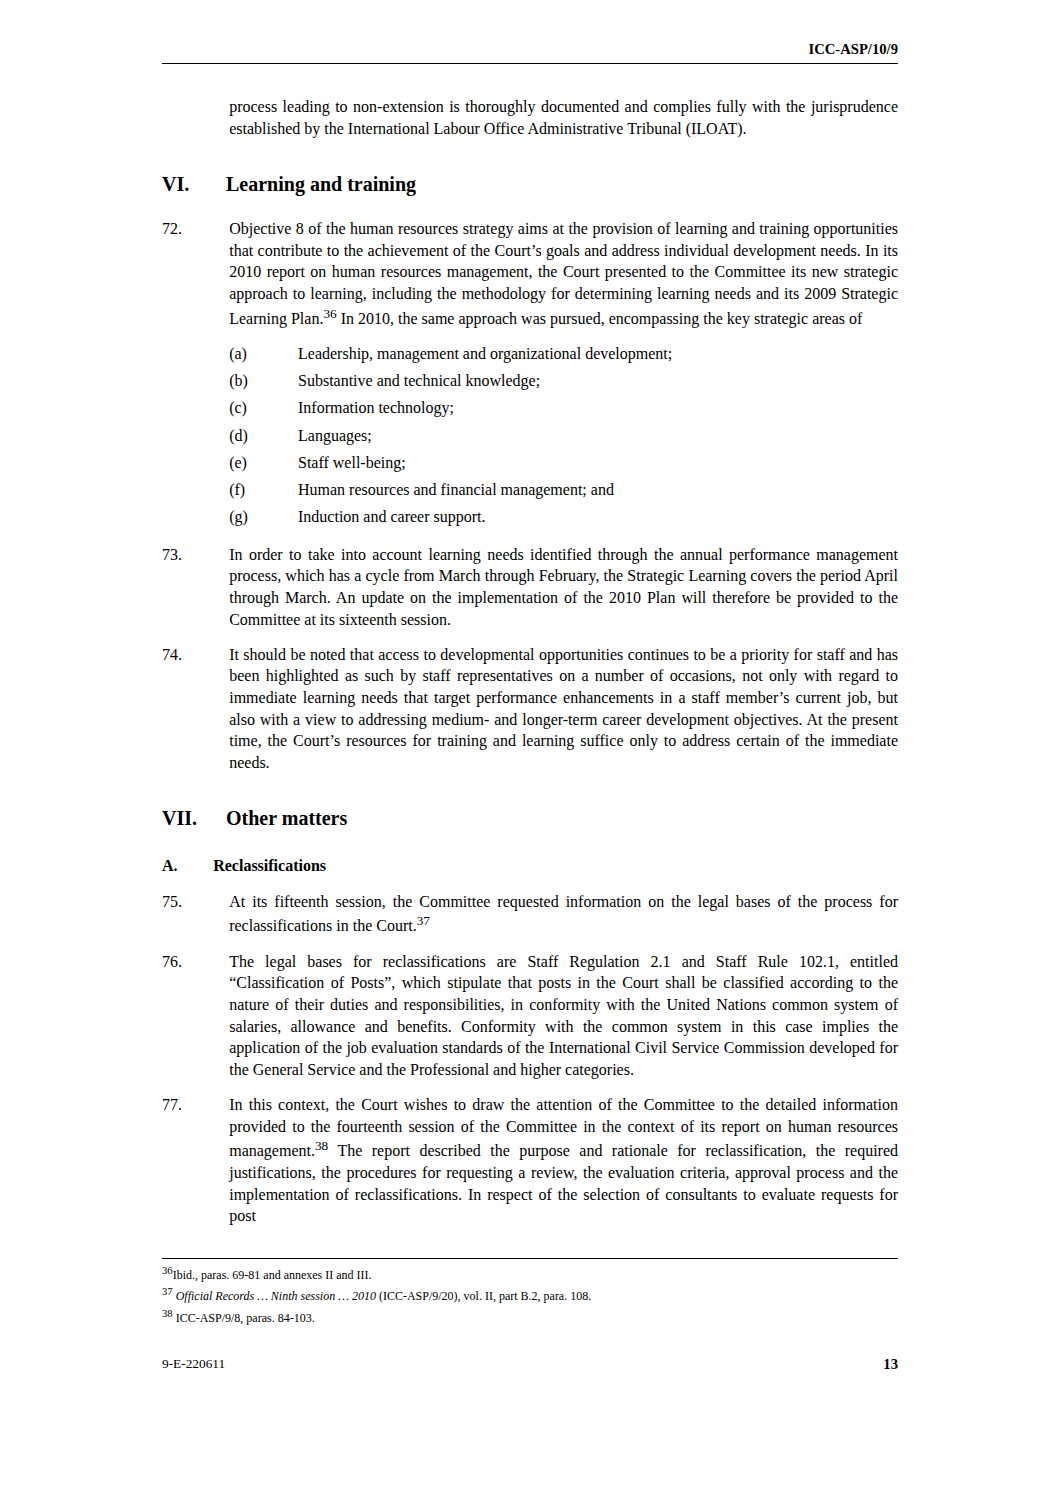ICC-ASP/10/9
process leading to non-extension is thoroughly documented and complies fully with the jurisprudence established by the International Labour Office Administrative Tribunal (ILOAT).
VI. Learning and training
72. Objective 8 of the human resources strategy aims at the provision of learning and training opportunities that contribute to the achievement of the Court’s goals and address individual development needs. In its 2010 report on human resources management, the Court presented to the Committee its new strategic approach to learning, including the methodology for determining learning needs and its 2009 Strategic Learning Plan.36 In 2010, the same approach was pursued, encompassing the key strategic areas of
(a) Leadership, management and organizational development;
(b) Substantive and technical knowledge;
(c) Information technology;
(d) Languages;
(e) Staff well-being;
(f) Human resources and financial management; and
(g) Induction and career support.
73. In order to take into account learning needs identified through the annual performance management process, which has a cycle from March through February, the Strategic Learning covers the period April through March. An update on the implementation of the 2010 Plan will therefore be provided to the Committee at its sixteenth session.
74. It should be noted that access to developmental opportunities continues to be a priority for staff and has been highlighted as such by staff representatives on a number of occasions, not only with regard to immediate learning needs that target performance enhancements in a staff member’s current job, but also with a view to addressing medium- and longer-term career development objectives. At the present time, the Court’s resources for training and learning suffice only to address certain of the immediate needs.
VII. Other matters
A. Reclassifications
75. At its fifteenth session, the Committee requested information on the legal bases of the process for reclassifications in the Court.37
76. The legal bases for reclassifications are Staff Regulation 2.1 and Staff Rule 102.1, entitled “Classification of Posts”, which stipulate that posts in the Court shall be classified according to the nature of their duties and responsibilities, in conformity with the United Nations common system of salaries, allowance and benefits. Conformity with the common system in this case implies the application of the job evaluation standards of the International Civil Service Commission developed for the General Service and the Professional and higher categories.
77. In this context, the Court wishes to draw the attention of the Committee to the detailed information provided to the fourteenth session of the Committee in the context of its report on human resources management.38 The report described the purpose and rationale for reclassification, the required justifications, the procedures for requesting a review, the evaluation criteria, approval process and the implementation of reclassifications. In respect of the selection of consultants to evaluate requests for post
36Ibid., paras. 69-81 and annexes II and III.
37 Official Records … Ninth session … 2010 (ICC-ASP/9/20), vol. II, part B.2, para. 108.
38 ICC-ASP/9/8, paras. 84-103.
9-E-220611 13